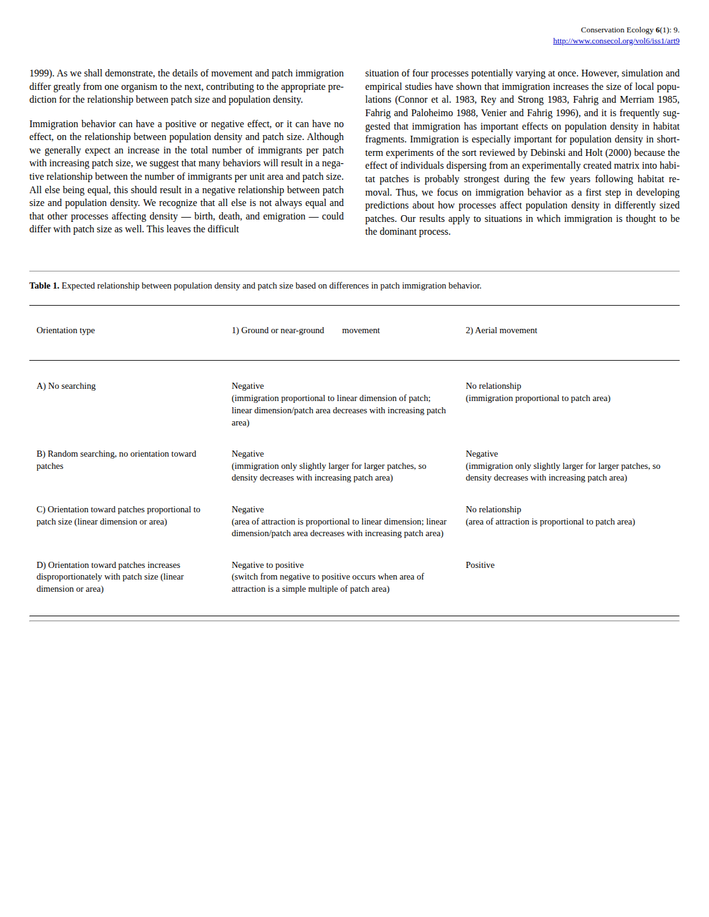Conservation Ecology 6(1): 9.
http://www.consecol.org/vol6/iss1/art9
1999). As we shall demonstrate, the details of movement and patch immigration differ greatly from one organism to the next, contributing to the appropriate prediction for the relationship between patch size and population density.
Immigration behavior can have a positive or negative effect, or it can have no effect, on the relationship between population density and patch size. Although we generally expect an increase in the total number of immigrants per patch with increasing patch size, we suggest that many behaviors will result in a negative relationship between the number of immigrants per unit area and patch size. All else being equal, this should result in a negative relationship between patch size and population density. We recognize that all else is not always equal and that other processes affecting density — birth, death, and emigration — could differ with patch size as well. This leaves the difficult
situation of four processes potentially varying at once. However, simulation and empirical studies have shown that immigration increases the size of local populations (Connor et al. 1983, Rey and Strong 1983, Fahrig and Merriam 1985, Fahrig and Paloheimo 1988, Venier and Fahrig 1996), and it is frequently suggested that immigration has important effects on population density in habitat fragments. Immigration is especially important for population density in short-term experiments of the sort reviewed by Debinski and Holt (2000) because the effect of individuals dispersing from an experimentally created matrix into habitat patches is probably strongest during the few years following habitat removal. Thus, we focus on immigration behavior as a first step in developing predictions about how processes affect population density in differently sized patches. Our results apply to situations in which immigration is thought to be the dominant process.
Table 1. Expected relationship between population density and patch size based on differences in patch immigration behavior.
| Orientation type | 1) Ground or near-ground movement | 2) Aerial movement |
| --- | --- | --- |
| A) No searching | Negative (immigration proportional to linear dimension of patch; linear dimension/patch area decreases with increasing patch area) | No relationship (immigration proportional to patch area) |
| B) Random searching, no orientation toward patches | Negative (immigration only slightly larger for larger patches, so density decreases with increasing patch area) | Negative (immigration only slightly larger for larger patches, so density decreases with increasing patch area) |
| C) Orientation toward patches proportional to patch size (linear dimension or area) | Negative (area of attraction is proportional to linear dimension; linear dimension/patch area decreases with increasing patch area) | No relationship (area of attraction is proportional to patch area) |
| D) Orientation toward patches increases disproportionately with patch size (linear dimension or area) | Negative to positive (switch from negative to positive occurs when area of attraction is a simple multiple of patch area) | Positive |